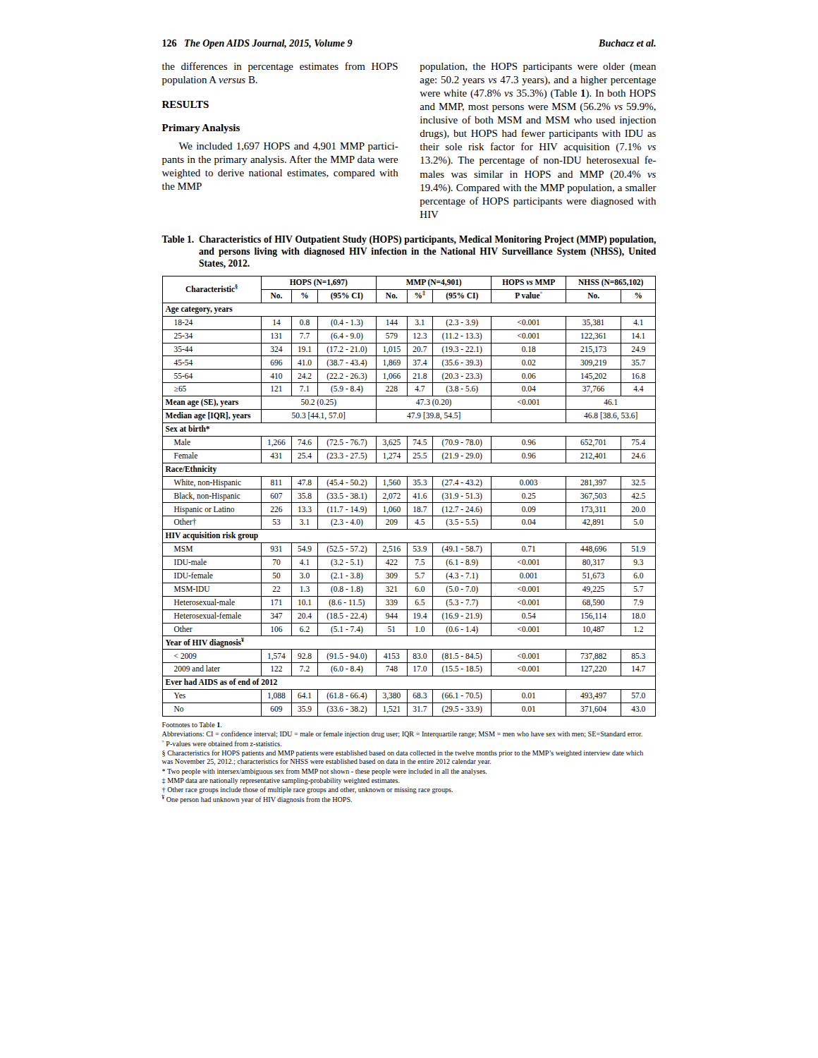126 The Open AIDS Journal, 2015, Volume 9
Buchacz et al.
the differences in percentage estimates from HOPS population A versus B.
RESULTS
Primary Analysis
We included 1,697 HOPS and 4,901 MMP participants in the primary analysis. After the MMP data were weighted to derive national estimates, compared with the MMP
population, the HOPS participants were older (mean age: 50.2 years vs 47.3 years), and a higher percentage were white (47.8% vs 35.3%) (Table 1). In both HOPS and MMP, most persons were MSM (56.2% vs 59.9%, inclusive of both MSM and MSM who used injection drugs), but HOPS had fewer participants with IDU as their sole risk factor for HIV acquisition (7.1% vs 13.2%). The percentage of non-IDU heterosexual females was similar in HOPS and MMP (20.4% vs 19.4%). Compared with the MMP population, a smaller percentage of HOPS participants were diagnosed with HIV
Table 1.
Characteristics of HIV Outpatient Study (HOPS) participants, Medical Monitoring Project (MMP) population, and persons living with diagnosed HIV infection in the National HIV Surveillance System (NHSS), United States, 2012.
| Characteristic § | HOPS (N=1,697) | MMP (N=4,901) | HOPS vs MMP | NHSS (N=865,102) |
| --- | --- | --- | --- | --- |
| No. | % | (95% CI) | No. | % ‡ | (95% CI) | P value ◦ | No. | % |
| Age category, years |
| 18-24 | 14 | 0.8 | (0.4 - 1.3) | 144 | 3.1 | (2.3 - 3.9) | <0.001 | 35,381 | 4.1 |
| 25-34 | 131 | 7.7 | (6.4 - 9.0) | 579 | 12.3 | (11.2 - 13.3) | <0.001 | 122,361 | 14.1 |
| 35-44 | 324 | 19.1 | (17.2 - 21.0) | 1,015 | 20.7 | (19.3 - 22.1) | 0.18 | 215,173 | 24.9 |
| 45-54 | 696 | 41.0 | (38.7 - 43.4) | 1,869 | 37.4 | (35.6 - 39.3) | 0.02 | 309,219 | 35.7 |
| 55-64 | 410 | 24.2 | (22.2 - 26.3) | 1,066 | 21.8 | (20.3 - 23.3) | 0.06 | 145,202 | 16.8 |
| ≥65 | 121 | 7.1 | (5.9 - 8.4) | 228 | 4.7 | (3.8 - 5.6) | 0.04 | 37,766 | 4.4 |
| Mean age (SE), years | 50.2 (0.25) | 47.3 (0.20) | <0.001 | 46.1 |
| Median age [IQR], years | 50.3 [44.1, 57.0] | 47.9 [39.8, 54.5] | | 46.8 [38.6, 53.6] |
| Sex at birth* |
| Male | 1,266 | 74.6 | (72.5 - 76.7) | 3,625 | 74.5 | (70.9 - 78.0) | 0.96 | 652,701 | 75.4 |
| Female | 431 | 25.4 | (23.3 - 27.5) | 1,274 | 25.5 | (21.9 - 29.0) | 0.96 | 212,401 | 24.6 |
| Race/Ethnicity |
| White, non-Hispanic | 811 | 47.8 | (45.4 - 50.2) | 1,560 | 35.3 | (27.4 - 43.2) | 0.003 | 281,397 | 32.5 |
| Black, non-Hispanic | 607 | 35.8 | (33.5 - 38.1) | 2,072 | 41.6 | (31.9 - 51.3) | 0.25 | 367,503 | 42.5 |
| Hispanic or Latino | 226 | 13.3 | (11.7 - 14.9) | 1,060 | 18.7 | (12.7 - 24.6) | 0.09 | 173,311 | 20.0 |
| Other† | 53 | 3.1 | (2.3 - 4.0) | 209 | 4.5 | (3.5 - 5.5) | 0.04 | 42,891 | 5.0 |
| HIV acquisition risk group |
| MSM | 931 | 54.9 | (52.5 - 57.2) | 2,516 | 53.9 | (49.1 - 58.7) | 0.71 | 448,696 | 51.9 |
| IDU-male | 70 | 4.1 | (3.2 - 5.1) | 422 | 7.5 | (6.1 - 8.9) | <0.001 | 80,317 | 9.3 |
| IDU-female | 50 | 3.0 | (2.1 - 3.8) | 309 | 5.7 | (4.3 - 7.1) | 0.001 | 51,673 | 6.0 |
| MSM-IDU | 22 | 1.3 | (0.8 - 1.8) | 321 | 6.0 | (5.0 - 7.0) | <0.001 | 49,225 | 5.7 |
| Heterosexual-male | 171 | 10.1 | (8.6 - 11.5) | 339 | 6.5 | (5.3 - 7.7) | <0.001 | 68,590 | 7.9 |
| Heterosexual-female | 347 | 20.4 | (18.5 - 22.4) | 944 | 19.4 | (16.9 - 21.9) | 0.54 | 156,114 | 18.0 |
| Other | 106 | 6.2 | (5.1 - 7.4) | 51 | 1.0 | (0.6 - 1.4) | <0.001 | 10,487 | 1.2 |
| Year of HIV diagnosis ¥ |
| < 2009 | 1,574 | 92.8 | (91.5 - 94.0) | 4153 | 83.0 | (81.5 - 84.5) | <0.001 | 737,882 | 85.3 |
| 2009 and later | 122 | 7.2 | (6.0 - 8.4) | 748 | 17.0 | (15.5 - 18.5) | <0.001 | 127,220 | 14.7 |
| Ever had AIDS as of end of 2012 |
| Yes | 1,088 | 64.1 | (61.8 - 66.4) | 3,380 | 68.3 | (66.1 - 70.5) | 0.01 | 493,497 | 57.0 |
| No | 609 | 35.9 | (33.6 - 38.2) | 1,521 | 31.7 | (29.5 - 33.9) | 0.01 | 371,604 | 43.0 |
Footnotes to Table 1.
Abbreviations: CI = confidence interval; IDU = male or female injection drug user; IQR = Interquartile range; MSM = men who have sex with men; SE=Standard error.
◦ P-values were obtained from z-statistics.
§ Characteristics for HOPS patients and MMP patients were established based on data collected in the twelve months prior to the MMP’s weighted interview date which was November 25, 2012.; characteristics for NHSS were established based on data in the entire 2012 calendar year.
* Two people with intersex/ambiguous sex from MMP not shown - these people were included in all the analyses.
‡ MMP data are nationally representative sampling-probability weighted estimates.
† Other race groups include those of multiple race groups and other, unknown or missing race groups.
¥ One person had unknown year of HIV diagnosis from the HOPS.